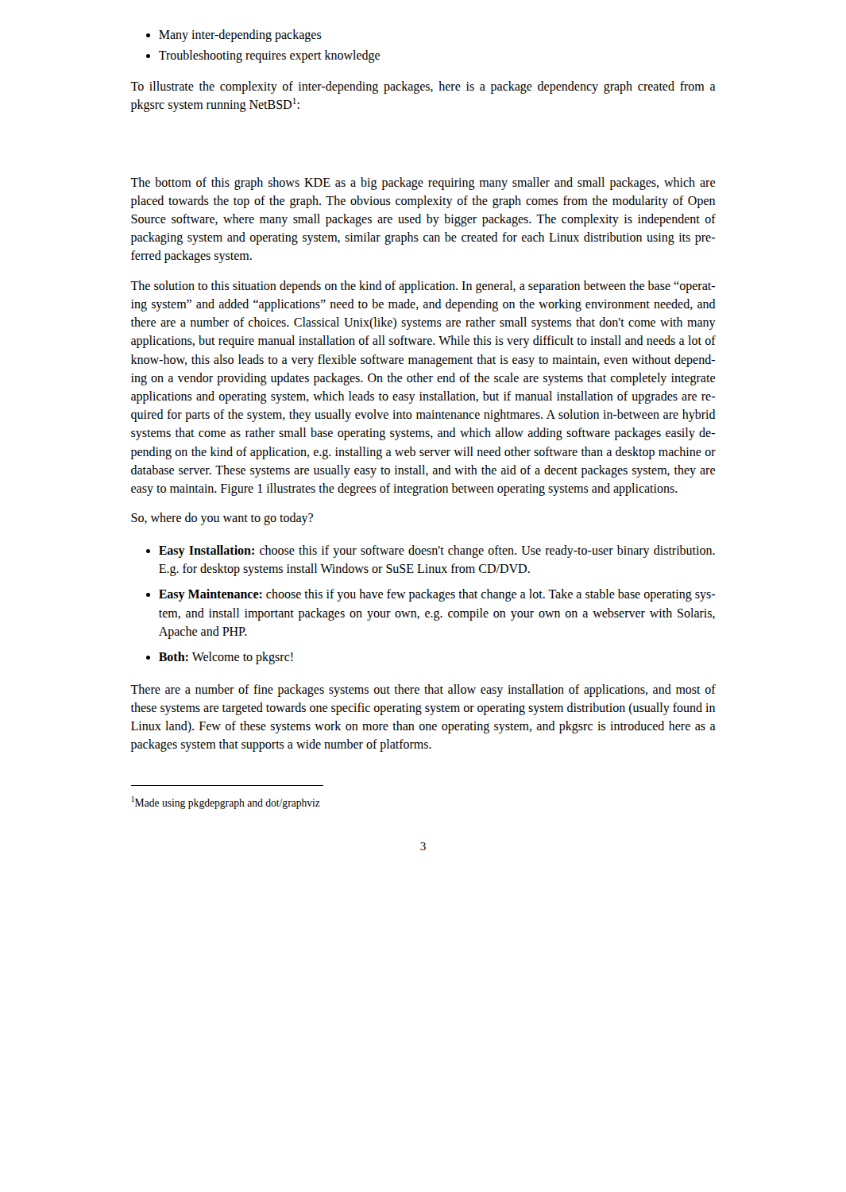Many inter-depending packages
Troubleshooting requires expert knowledge
To illustrate the complexity of inter-depending packages, here is a package dependency graph created from a pkgsrc system running NetBSD1:
The bottom of this graph shows KDE as a big package requiring many smaller and small packages, which are placed towards the top of the graph. The obvious complexity of the graph comes from the modularity of Open Source software, where many small packages are used by bigger packages. The complexity is independent of packaging system and operating system, similar graphs can be created for each Linux distribution using its preferred packages system.
The solution to this situation depends on the kind of application. In general, a separation between the base “operating system” and added “applications” need to be made, and depending on the working environment needed, and there are a number of choices. Classical Unix(like) systems are rather small systems that don't come with many applications, but require manual installation of all software. While this is very difficult to install and needs a lot of know-how, this also leads to a very flexible software management that is easy to maintain, even without depending on a vendor providing updates packages. On the other end of the scale are systems that completely integrate applications and operating system, which leads to easy installation, but if manual installation of upgrades are required for parts of the system, they usually evolve into maintenance nightmares. A solution in-between are hybrid systems that come as rather small base operating systems, and which allow adding software packages easily depending on the kind of application, e.g. installing a web server will need other software than a desktop machine or database server. These systems are usually easy to install, and with the aid of a decent packages system, they are easy to maintain. Figure 1 illustrates the degrees of integration between operating systems and applications.
So, where do you want to go today?
Easy Installation: choose this if your software doesn't change often. Use ready-to-user binary distribution. E.g. for desktop systems install Windows or SuSE Linux from CD/DVD.
Easy Maintenance: choose this if you have few packages that change a lot. Take a stable base operating system, and install important packages on your own, e.g. compile on your own on a webserver with Solaris, Apache and PHP.
Both: Welcome to pkgsrc!
There are a number of fine packages systems out there that allow easy installation of applications, and most of these systems are targeted towards one specific operating system or operating system distribution (usually found in Linux land). Few of these systems work on more than one operating system, and pkgsrc is introduced here as a packages system that supports a wide number of platforms.
1Made using pkgdepgraph and dot/graphviz
3